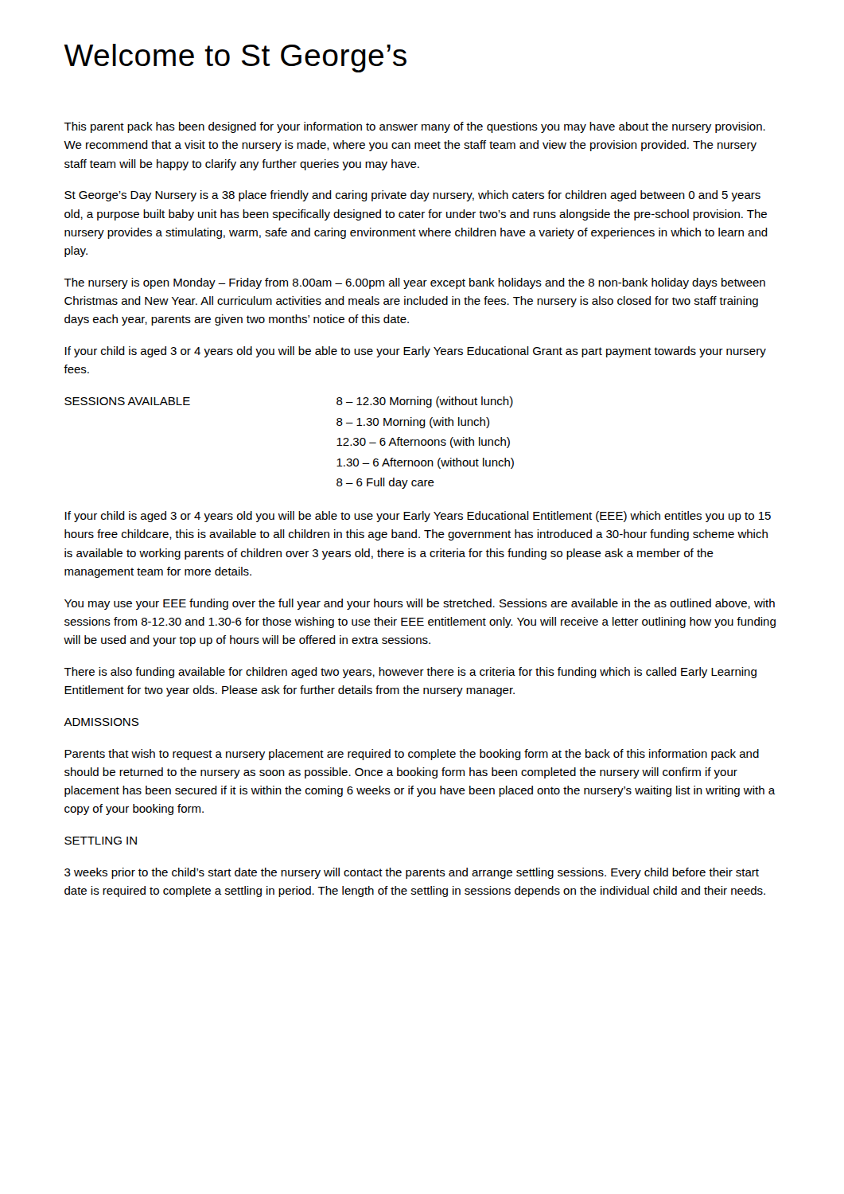Welcome to St George’s
This parent pack has been designed for your information to answer many of the questions you may have about the nursery provision. We recommend that a visit to the nursery is made, where you can meet the staff team and view the provision provided. The nursery staff team will be happy to clarify any further queries you may have.
St George’s Day Nursery is a 38 place friendly and caring private day nursery, which caters for children aged between 0 and 5 years old, a purpose built baby unit has been specifically designed to cater for under two’s and runs alongside the pre-school provision. The nursery provides a stimulating, warm, safe and caring environment where children have a variety of experiences in which to learn and play.
The nursery is open Monday – Friday from 8.00am – 6.00pm all year except bank holidays and the 8 non-bank holiday days between Christmas and New Year. All curriculum activities and meals are included in the fees. The nursery is also closed for two staff training days each year, parents are given two months’ notice of this date.
If your child is aged 3 or 4 years old you will be able to use your Early Years Educational Grant as part payment towards your nursery fees.
SESSIONS AVAILABLE
8 – 12.30 Morning (without lunch)
8 – 1.30 Morning (with lunch)
12.30 – 6 Afternoons (with lunch)
1.30 – 6 Afternoon (without lunch)
8 – 6 Full day care
If your child is aged 3 or 4 years old you will be able to use your Early Years Educational Entitlement (EEE) which entitles you up to 15 hours free childcare, this is available to all children in this age band. The government has introduced a 30-hour funding scheme which is available to working parents of children over 3 years old, there is a criteria for this funding so please ask a member of the management team for more details.
You may use your EEE funding over the full year and your hours will be stretched. Sessions are available in the as outlined above, with sessions from 8-12.30 and 1.30-6 for those wishing to use their EEE entitlement only. You will receive a letter outlining how you funding will be used and your top up of hours will be offered in extra sessions.
There is also funding available for children aged two years, however there is a criteria for this funding which is called Early Learning Entitlement for two year olds. Please ask for further details from the nursery manager.
Admissions
Parents that wish to request a nursery placement are required to complete the booking form at the back of this information pack and should be returned to the nursery as soon as possible. Once a booking form has been completed the nursery will confirm if your placement has been secured if it is within the coming 6 weeks or if you have been placed onto the nursery’s waiting list in writing with a copy of your booking form.
Settling In
3 weeks prior to the child’s start date the nursery will contact the parents and arrange settling sessions. Every child before their start date is required to complete a settling in period. The length of the settling in sessions depends on the individual child and their needs.